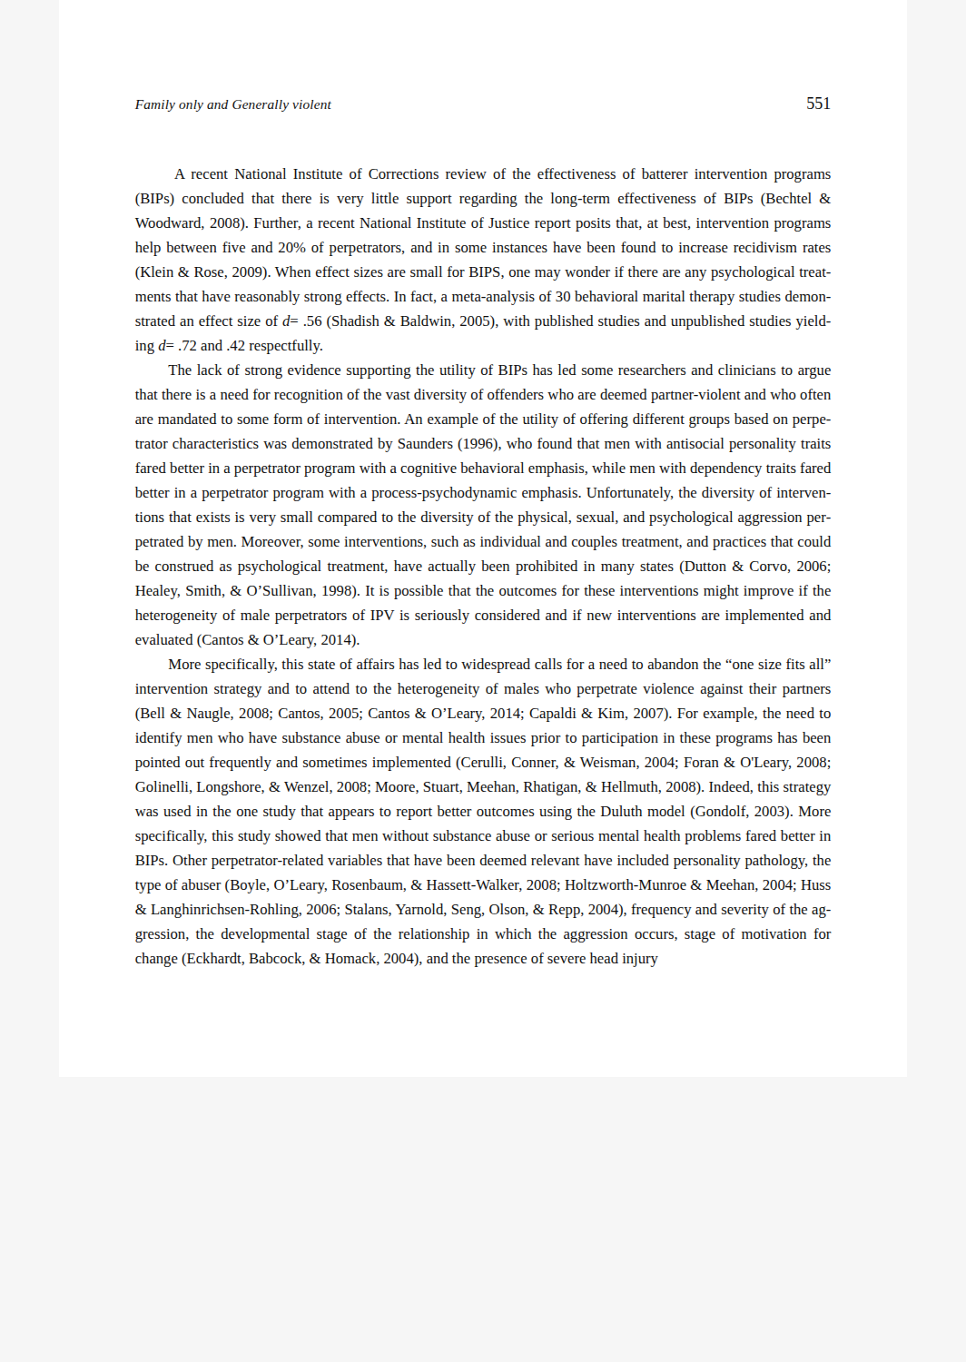Family only and Generally violent 551
A recent National Institute of Corrections review of the effectiveness of batterer intervention programs (BIPs) concluded that there is very little support regarding the long-term effectiveness of BIPs (Bechtel & Woodward, 2008). Further, a recent National Institute of Justice report posits that, at best, intervention programs help between five and 20% of perpetrators, and in some instances have been found to increase recidivism rates (Klein & Rose, 2009). When effect sizes are small for BIPS, one may wonder if there are any psychological treatments that have reasonably strong effects. In fact, a meta-analysis of 30 behavioral marital therapy studies demonstrated an effect size of d= .56 (Shadish & Baldwin, 2005), with published studies and unpublished studies yielding d= .72 and .42 respectfully.
The lack of strong evidence supporting the utility of BIPs has led some researchers and clinicians to argue that there is a need for recognition of the vast diversity of offenders who are deemed partner-violent and who often are mandated to some form of intervention. An example of the utility of offering different groups based on perpetrator characteristics was demonstrated by Saunders (1996), who found that men with antisocial personality traits fared better in a perpetrator program with a cognitive behavioral emphasis, while men with dependency traits fared better in a perpetrator program with a process-psychodynamic emphasis. Unfortunately, the diversity of interventions that exists is very small compared to the diversity of the physical, sexual, and psychological aggression perpetrated by men. Moreover, some interventions, such as individual and couples treatment, and practices that could be construed as psychological treatment, have actually been prohibited in many states (Dutton & Corvo, 2006; Healey, Smith, & O’Sullivan, 1998). It is possible that the outcomes for these interventions might improve if the heterogeneity of male perpetrators of IPV is seriously considered and if new interventions are implemented and evaluated (Cantos & O’Leary, 2014).
More specifically, this state of affairs has led to widespread calls for a need to abandon the “one size fits all” intervention strategy and to attend to the heterogeneity of males who perpetrate violence against their partners (Bell & Naugle, 2008; Cantos, 2005; Cantos & O’Leary, 2014; Capaldi & Kim, 2007). For example, the need to identify men who have substance abuse or mental health issues prior to participation in these programs has been pointed out frequently and sometimes implemented (Cerulli, Conner, & Weisman, 2004; Foran & O'Leary, 2008; Golinelli, Longshore, & Wenzel, 2008; Moore, Stuart, Meehan, Rhatigan, & Hellmuth, 2008). Indeed, this strategy was used in the one study that appears to report better outcomes using the Duluth model (Gondolf, 2003). More specifically, this study showed that men without substance abuse or serious mental health problems fared better in BIPs. Other perpetrator-related variables that have been deemed relevant have included personality pathology, the type of abuser (Boyle, O’Leary, Rosenbaum, & Hassett-Walker, 2008; Holtzworth-Munroe & Meehan, 2004; Huss & Langhinrichsen-Rohling, 2006; Stalans, Yarnold, Seng, Olson, & Repp, 2004), frequency and severity of the aggression, the developmental stage of the relationship in which the aggression occurs, stage of motivation for change (Eckhardt, Babcock, & Homack, 2004), and the presence of severe head injury